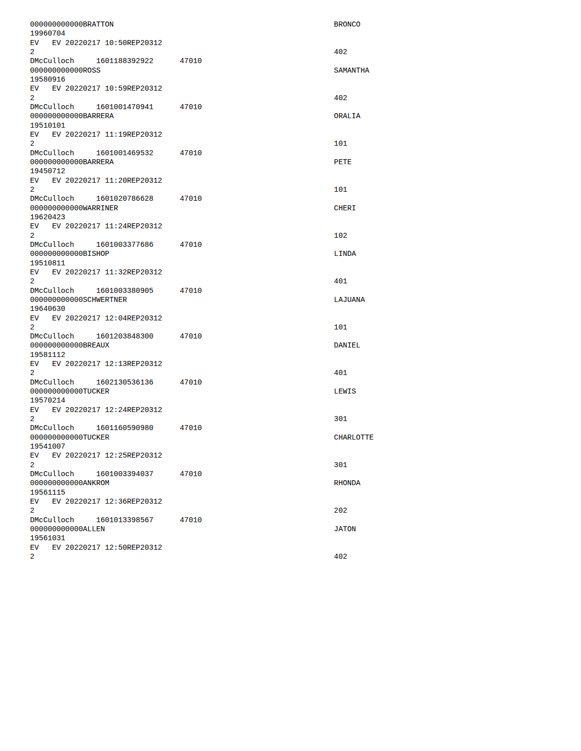000000000000BRATTON                                                  BRONCO
19960704
EV   EV 20220217 10:50REP20312
2                                                                    402
DMcCulloch     1601188392922      47010
000000000000ROSS                                                     SAMANTHA
19580916
EV   EV 20220217 10:59REP20312
2                                                                    402
DMcCulloch     1601001470941      47010
000000000000BARRERA                                                  ORALIA
19510101
EV   EV 20220217 11:19REP20312
2                                                                    101
DMcCulloch     1601001469532      47010
000000000000BARRERA                                                  PETE
19450712
EV   EV 20220217 11:20REP20312
2                                                                    101
DMcCulloch     1601020786628      47010
000000000000WARRINER                                                 CHERI
19620423
EV   EV 20220217 11:24REP20312
2                                                                    102
DMcCulloch     1601003377686      47010
000000000000BISHOP                                                   LINDA
19510811
EV   EV 20220217 11:32REP20312
2                                                                    401
DMcCulloch     1601003380905      47010
000000000000SCHWERTNER                                               LAJUANA
19640630
EV   EV 20220217 12:04REP20312
2                                                                    101
DMcCulloch     1601203848300      47010
000000000000BREAUX                                                   DANIEL
19581112
EV   EV 20220217 12:13REP20312
2                                                                    401
DMcCulloch     1602130536136      47010
000000000000TUCKER                                                   LEWIS
19570214
EV   EV 20220217 12:24REP20312
2                                                                    301
DMcCulloch     1601160590980      47010
000000000000TUCKER                                                   CHARLOTTE
19541007
EV   EV 20220217 12:25REP20312
2                                                                    301
DMcCulloch     1601003394037      47010
000000000000ANKROM                                                   RHONDA
19561115
EV   EV 20220217 12:36REP20312
2                                                                    202
DMcCulloch     1601013398567      47010
000000000000ALLEN                                                    JATON
19561031
EV   EV 20220217 12:50REP20312
2                                                                    402